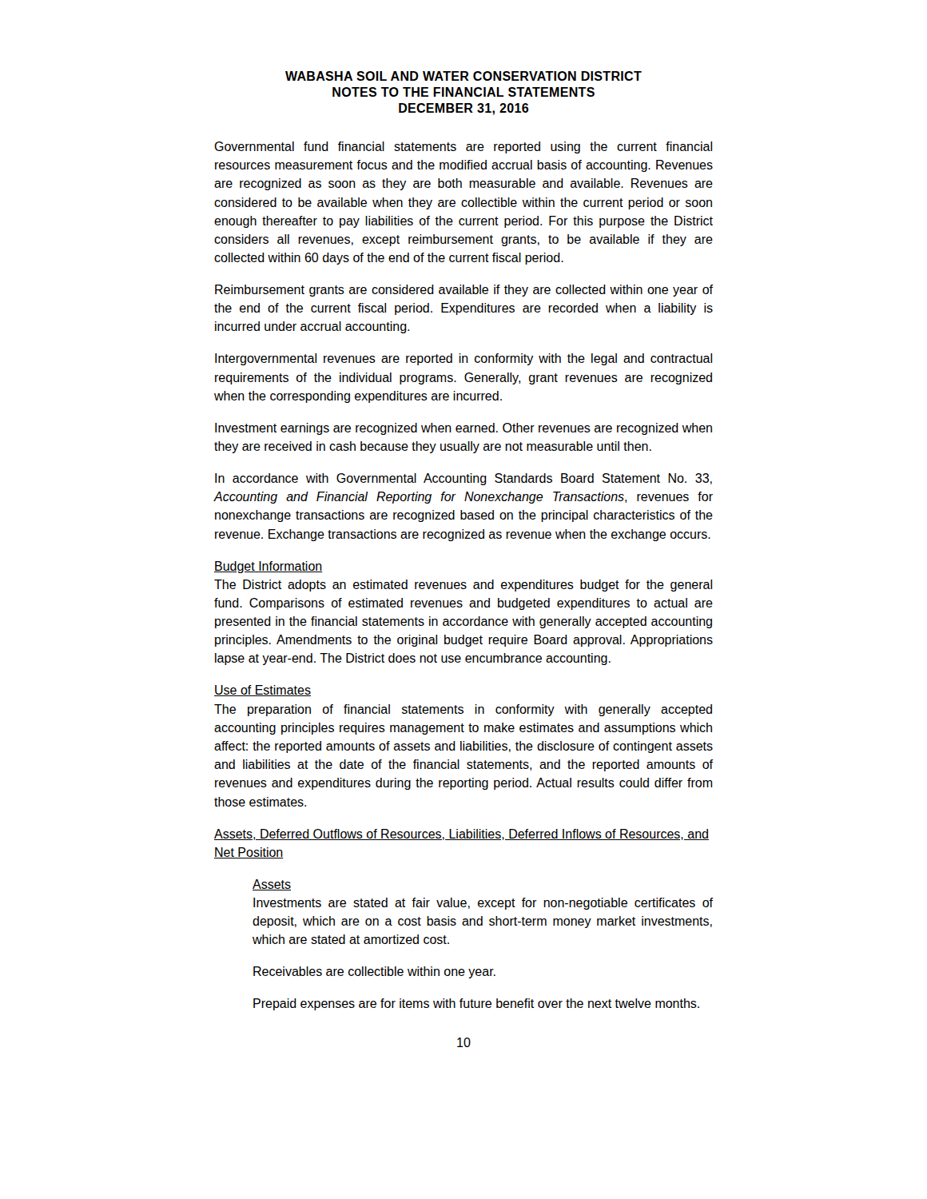WABASHA SOIL AND WATER CONSERVATION DISTRICT
NOTES TO THE FINANCIAL STATEMENTS
DECEMBER 31, 2016
Governmental fund financial statements are reported using the current financial resources measurement focus and the modified accrual basis of accounting. Revenues are recognized as soon as they are both measurable and available. Revenues are considered to be available when they are collectible within the current period or soon enough thereafter to pay liabilities of the current period. For this purpose the District considers all revenues, except reimbursement grants, to be available if they are collected within 60 days of the end of the current fiscal period.
Reimbursement grants are considered available if they are collected within one year of the end of the current fiscal period. Expenditures are recorded when a liability is incurred under accrual accounting.
Intergovernmental revenues are reported in conformity with the legal and contractual requirements of the individual programs. Generally, grant revenues are recognized when the corresponding expenditures are incurred.
Investment earnings are recognized when earned. Other revenues are recognized when they are received in cash because they usually are not measurable until then.
In accordance with Governmental Accounting Standards Board Statement No. 33, Accounting and Financial Reporting for Nonexchange Transactions, revenues for nonexchange transactions are recognized based on the principal characteristics of the revenue. Exchange transactions are recognized as revenue when the exchange occurs.
Budget Information
The District adopts an estimated revenues and expenditures budget for the general fund. Comparisons of estimated revenues and budgeted expenditures to actual are presented in the financial statements in accordance with generally accepted accounting principles. Amendments to the original budget require Board approval. Appropriations lapse at year-end. The District does not use encumbrance accounting.
Use of Estimates
The preparation of financial statements in conformity with generally accepted accounting principles requires management to make estimates and assumptions which affect: the reported amounts of assets and liabilities, the disclosure of contingent assets and liabilities at the date of the financial statements, and the reported amounts of revenues and expenditures during the reporting period. Actual results could differ from those estimates.
Assets, Deferred Outflows of Resources, Liabilities, Deferred Inflows of Resources, and Net Position
Assets
Investments are stated at fair value, except for non-negotiable certificates of deposit, which are on a cost basis and short-term money market investments, which are stated at amortized cost.
Receivables are collectible within one year.
Prepaid expenses are for items with future benefit over the next twelve months.
10